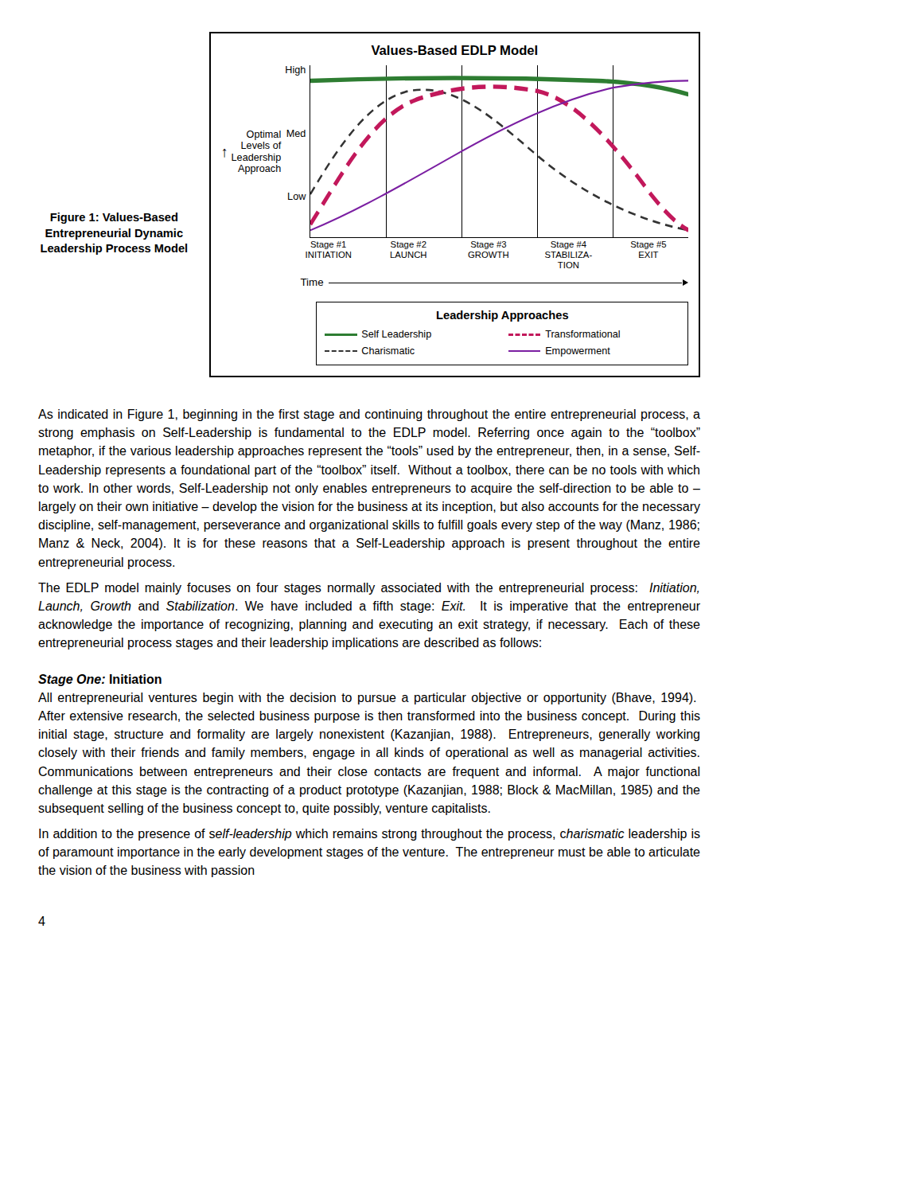Figure 1: Values-Based Entrepreneurial Dynamic Leadership Process Model
Values-Based EDLP Model
↑ Optimal
Levels of
Leadership
Approach
High Med Low
Stage #1
INITIATION
Stage #2
LAUNCH
Stage #3
GROWTH
Stage #4
STABILIZA‑
TION
Stage #5
EXIT
Time
Leadership Approaches
Self Leadership
Transformational
Charismatic
Empowerment
As indicated in Figure 1, beginning in the first stage and continuing throughout the entire entrepreneurial process, a strong emphasis on Self-Leadership is fundamental to the EDLP model. Referring once again to the “toolbox” metaphor, if the various leadership approaches represent the “tools” used by the entrepreneur, then, in a sense, Self-Leadership represents a foundational part of the “toolbox” itself. Without a toolbox, there can be no tools with which to work. In other words, Self-Leadership not only enables entrepreneurs to acquire the self-direction to be able to – largely on their own initiative – develop the vision for the business at its inception, but also accounts for the necessary discipline, self-management, perseverance and organizational skills to fulfill goals every step of the way (Manz, 1986; Manz & Neck, 2004). It is for these reasons that a Self-Leadership approach is present throughout the entire entrepreneurial process.
The EDLP model mainly focuses on four stages normally associated with the entrepreneurial process: Initiation, Launch, Growth and Stabilization. We have included a fifth stage: Exit. It is imperative that the entrepreneur acknowledge the importance of recognizing, planning and executing an exit strategy, if necessary. Each of these entrepreneurial process stages and their leadership implications are described as follows:
Stage One: Initiation
All entrepreneurial ventures begin with the decision to pursue a particular objective or opportunity (Bhave, 1994). After extensive research, the selected business purpose is then transformed into the business concept. During this initial stage, structure and formality are largely nonexistent (Kazanjian, 1988). Entrepreneurs, generally working closely with their friends and family members, engage in all kinds of operational as well as managerial activities. Communications between entrepreneurs and their close contacts are frequent and informal. A major functional challenge at this stage is the contracting of a product prototype (Kazanjian, 1988; Block & MacMillan, 1985) and the subsequent selling of the business concept to, quite possibly, venture capitalists.
In addition to the presence of self-leadership which remains strong throughout the process, charismatic leadership is of paramount importance in the early development stages of the venture. The entrepreneur must be able to articulate the vision of the business with passion
4